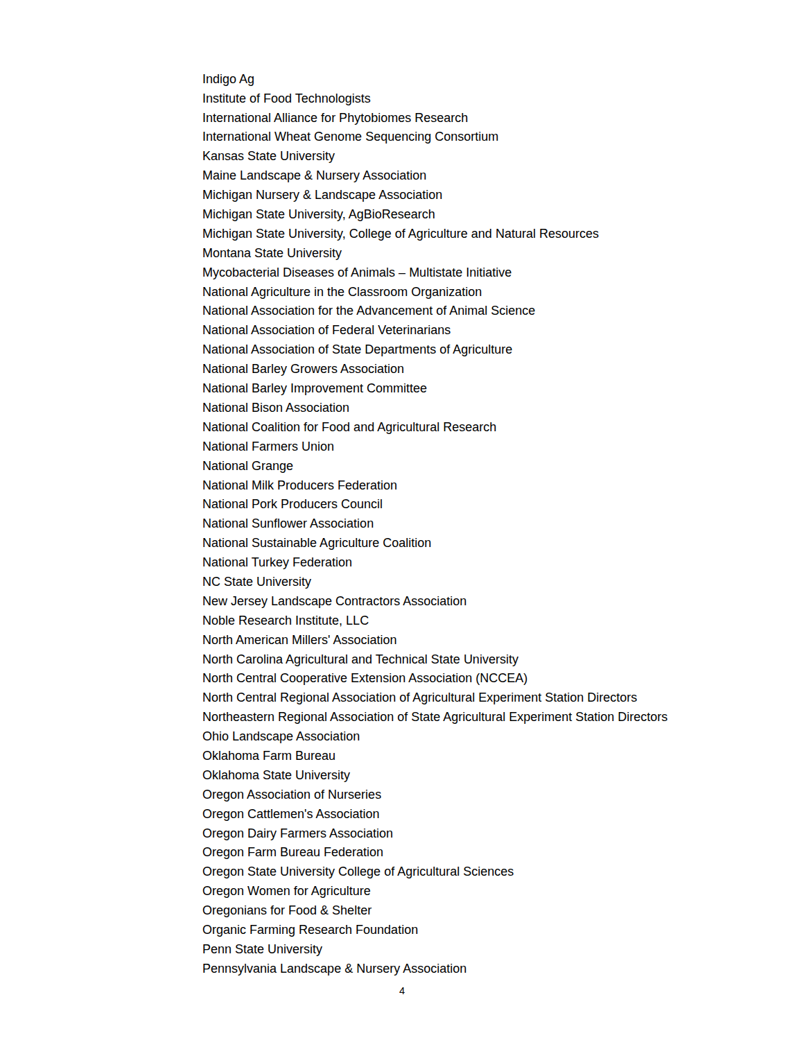Indigo Ag
Institute of Food Technologists
International Alliance for Phytobiomes Research
International Wheat Genome Sequencing Consortium
Kansas State University
Maine Landscape & Nursery Association
Michigan Nursery & Landscape Association
Michigan State University, AgBioResearch
Michigan State University, College of Agriculture and Natural Resources
Montana State University
Mycobacterial Diseases of Animals – Multistate Initiative
National Agriculture in the Classroom Organization
National Association for the Advancement of Animal Science
National Association of Federal Veterinarians
National Association of State Departments of Agriculture
National Barley Growers Association
National Barley Improvement Committee
National Bison Association
National Coalition for Food and Agricultural Research
National Farmers Union
National Grange
National Milk Producers Federation
National Pork Producers Council
National Sunflower Association
National Sustainable Agriculture Coalition
National Turkey Federation
NC State University
New Jersey Landscape Contractors Association
Noble Research Institute, LLC
North American Millers' Association
North Carolina Agricultural and Technical State University
North Central Cooperative Extension Association (NCCEA)
North Central Regional Association of Agricultural Experiment Station Directors
Northeastern Regional Association of State Agricultural Experiment Station Directors
Ohio Landscape Association
Oklahoma Farm Bureau
Oklahoma State University
Oregon Association of Nurseries
Oregon Cattlemen's Association
Oregon Dairy Farmers Association
Oregon Farm Bureau Federation
Oregon State University College of Agricultural Sciences
Oregon Women for Agriculture
Oregonians for Food & Shelter
Organic Farming Research Foundation
Penn State University
Pennsylvania Landscape & Nursery Association
4